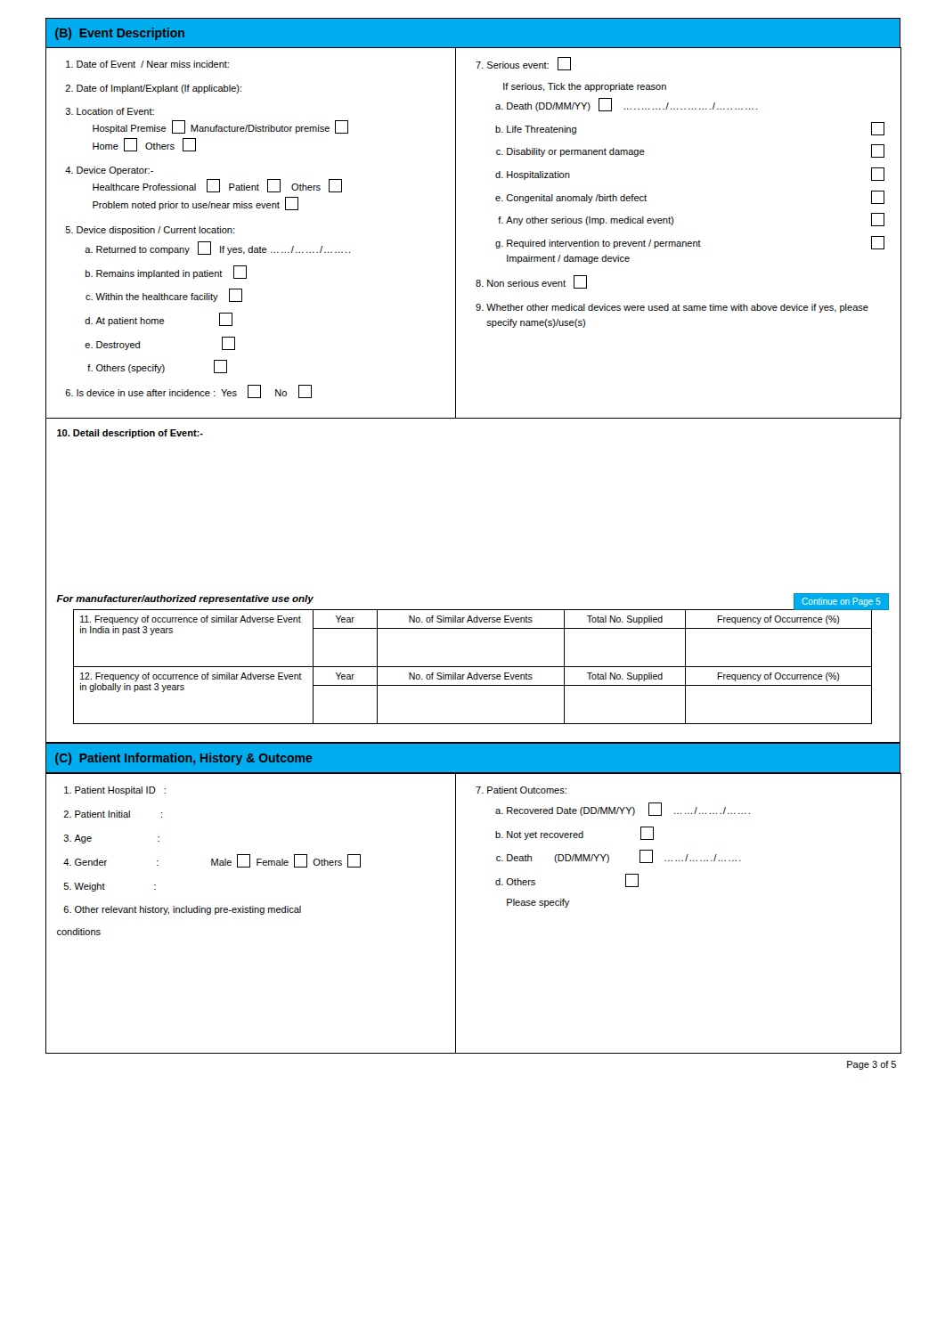(B) Event Description
Date of Event / Near miss incident:
Date of Implant/Explant (If applicable):
Location of Event:
Hospital Premise Manufacture/Distributor premise
Home Others
Device Operator:-
Healthcare Professional Patient Others
Problem noted prior to use/near miss event
Device disposition / Current location:
Returned to company If yes, date ……/……./……..
Remains implanted in patient
Within the healthcare facility
At patient home
Destroyed
Others (specify)
Is device in use after incidence : Yes No
Serious event:
If serious, Tick the appropriate reason
Death (DD/MM/YY) …..……./…..……./…..…….
Life Threatening
Disability or permanent damage
Hospitalization
Congenital anomaly /birth defect
Any other serious (Imp. medical event)
Required intervention to prevent / permanent
Impairment / damage device
Non serious event
Whether other medical devices were used at same time with above device if yes, please specify name(s)/use(s)
10. Detail description of Event:-
For manufacturer/authorized representative use only
Continue on Page 5
| 11. Frequency of occurrence of similar Adverse Event in India in past 3 years | Year | No. of Similar Adverse Events | Total No. Supplied | Frequency of Occurrence (%) |
| 12. Frequency of occurrence of similar Adverse Event in globally in past 3 years | Year | No. of Similar Adverse Events | Total No. Supplied | Frequency of Occurrence (%) |
(C) Patient Information, History & Outcome
Patient Hospital ID :
Patient Initial :
Age :
Gender : Male Female Others
Weight :
Other relevant history, including pre-existing medical
conditions
Patient Outcomes:
Recovered Date (DD/MM/YY) ……/……./…….
Not yet recovered
Death (DD/MM/YY) ……/……./…….
Others
Please specify
Page 3 of 5